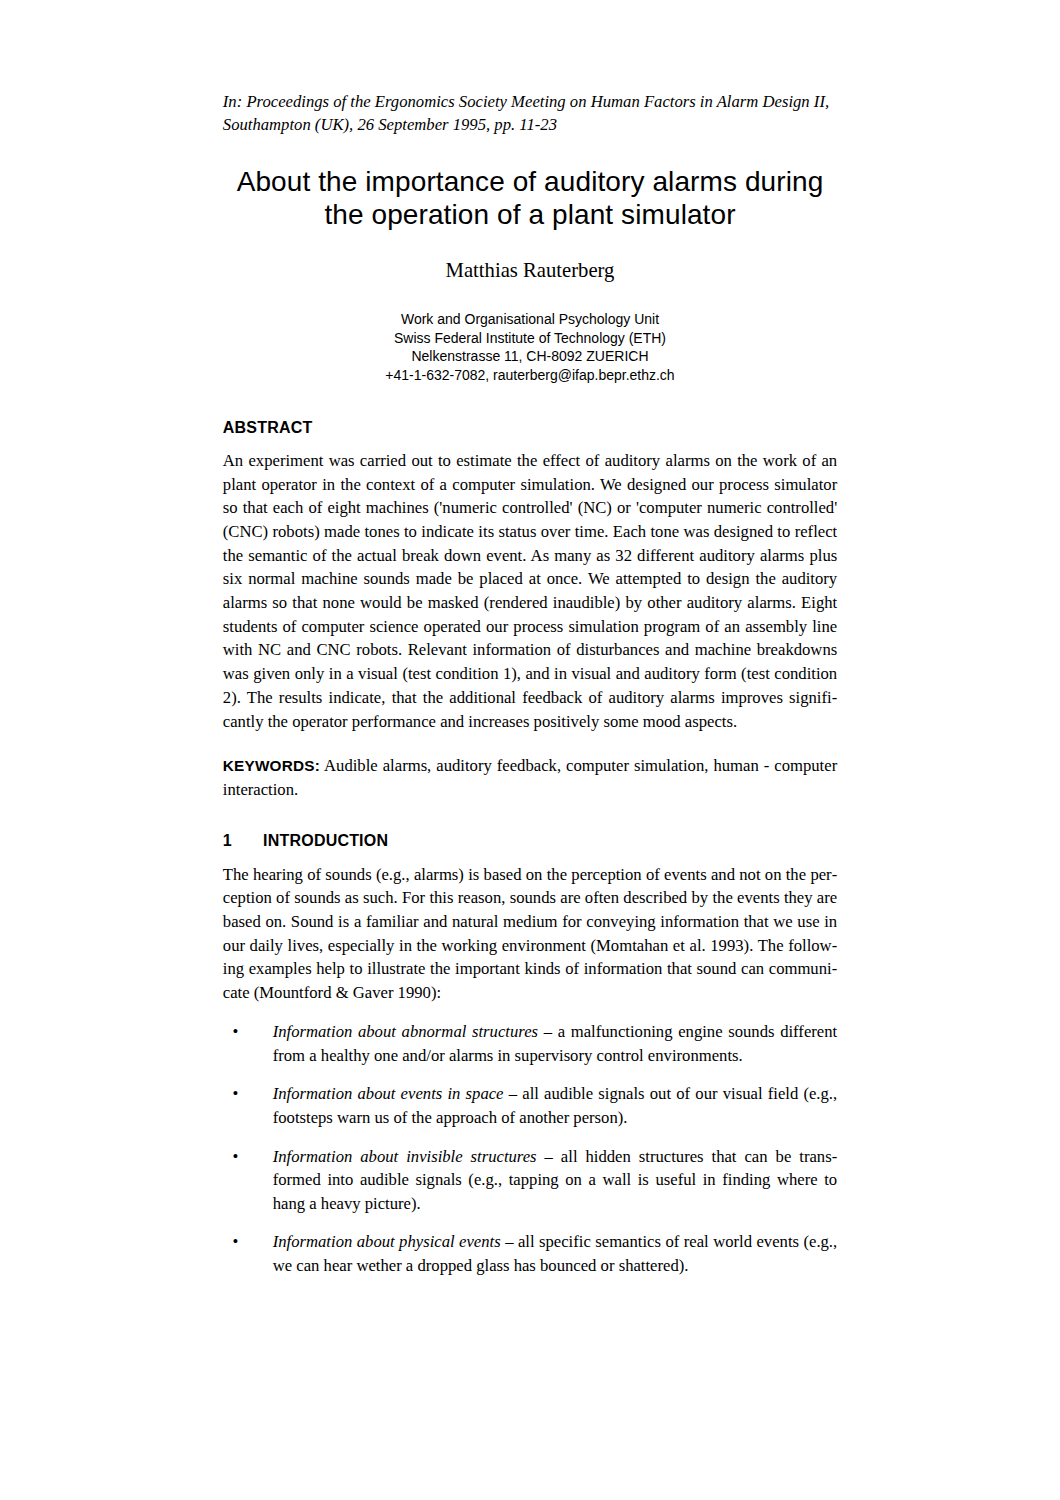In: Proceedings of the Ergonomics Society Meeting on Human Factors in Alarm Design II, Southampton (UK), 26 September 1995, pp. 11-23
About the importance of auditory alarms during the operation of a plant simulator
Matthias Rauterberg
Work and Organisational Psychology Unit
Swiss Federal Institute of Technology (ETH)
Nelkenstrasse 11, CH-8092 ZUERICH
+41-1-632-7082, rauterberg@ifap.bepr.ethz.ch
ABSTRACT
An experiment was carried out to estimate the effect of auditory alarms on the work of an plant operator in the context of a computer simulation. We designed our process simulator so that each of eight machines ('numeric controlled' (NC) or 'computer numeric controlled' (CNC) robots) made tones to indicate its status over time. Each tone was designed to reflect the semantic of the actual break down event. As many as 32 different auditory alarms plus six normal machine sounds made be placed at once. We attempted to design the auditory alarms so that none would be masked (rendered inaudible) by other auditory alarms. Eight students of computer science operated our process simulation program of an assembly line with NC and CNC robots. Relevant information of disturbances and machine breakdowns was given only in a visual (test condition 1), and in visual and auditory form (test condition 2). The results indicate, that the additional feedback of auditory alarms improves significantly the operator performance and increases positively some mood aspects.
KEYWORDS: Audible alarms, auditory feedback, computer simulation, human - computer interaction.
1 INTRODUCTION
The hearing of sounds (e.g., alarms) is based on the perception of events and not on the perception of sounds as such. For this reason, sounds are often described by the events they are based on. Sound is a familiar and natural medium for conveying information that we use in our daily lives, especially in the working environment (Momtahan et al. 1993). The following examples help to illustrate the important kinds of information that sound can communicate (Mountford & Gaver 1990):
Information about abnormal structures – a malfunctioning engine sounds different from a healthy one and/or alarms in supervisory control environments.
Information about events in space – all audible signals out of our visual field (e.g., footsteps warn us of the approach of another person).
Information about invisible structures – all hidden structures that can be transformed into audible signals (e.g., tapping on a wall is useful in finding where to hang a heavy picture).
Information about physical events – all specific semantics of real world events (e.g., we can hear wether a dropped glass has bounced or shattered).